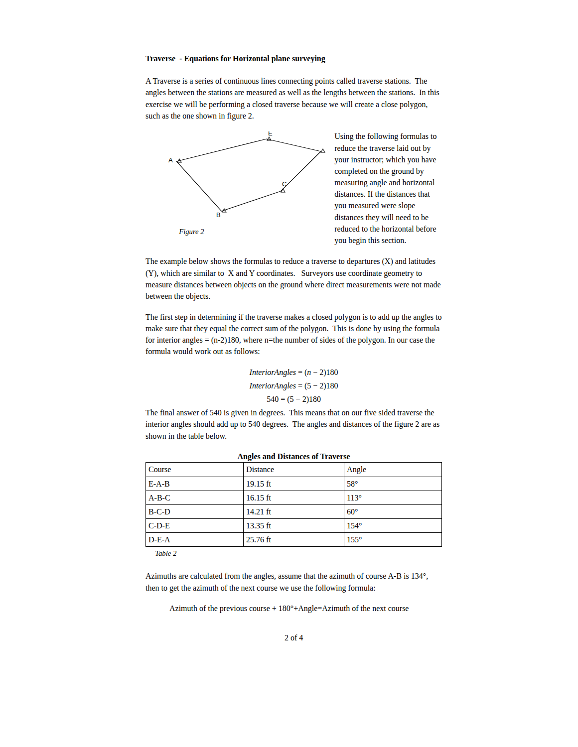Traverse - Equations for Horizontal plane surveying
A Traverse is a series of continuous lines connecting points called traverse stations. The angles between the stations are measured as well as the lengths between the stations. In this exercise we will be performing a closed traverse because we will create a close polygon, such as the one shown in figure 2.
A B C D E
Figure 2
Using the following formulas to reduce the traverse laid out by your instructor; which you have completed on the ground by measuring angle and horizontal distances. If the distances that you measured were slope distances they will need to be reduced to the horizontal before you begin this section.
The example below shows the formulas to reduce a traverse to departures (X) and latitudes (Y), which are similar to X and Y coordinates. Surveyors use coordinate geometry to measure distances between objects on the ground where direct measurements were not made between the objects.
The first step in determining if the traverse makes a closed polygon is to add up the angles to make sure that they equal the correct sum of the polygon. This is done by using the formula for interior angles = (n-2)180, where n=the number of sides of the polygon. In our case the formula would work out as follows:
InteriorAngles = (n − 2)180
InteriorAngles = (5 − 2)180
540 = (5 − 2)180
The final answer of 540 is given in degrees. This means that on our five sided traverse the interior angles should add up to 540 degrees. The angles and distances of the figure 2 are as shown in the table below.
Angles and Distances of Traverse
| Course | Distance | Angle |
| E-A-B | 19.15 ft | 58° |
| A-B-C | 16.15 ft | 113° |
| B-C-D | 14.21 ft | 60° |
| C-D-E | 13.35 ft | 154° |
| D-E-A | 25.76 ft | 155° |
Table 2
Azimuths are calculated from the angles, assume that the azimuth of course A-B is 134°, then to get the azimuth of the next course we use the following formula:
Azimuth of the previous course + 180°+Angle=Azimuth of the next course
2 of 4